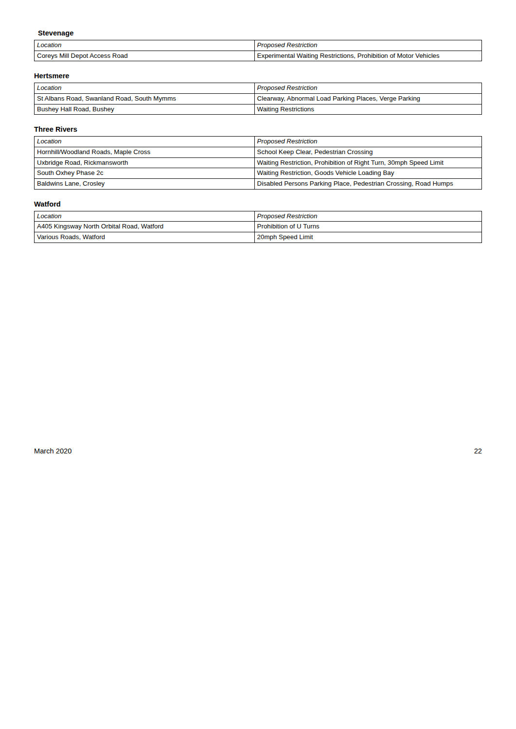Stevenage
| Location | Proposed Restriction |
| Coreys Mill Depot Access Road | Experimental Waiting Restrictions, Prohibition of Motor Vehicles |
Hertsmere
| Location | Proposed Restriction |
| St Albans Road, Swanland Road, South Mymms | Clearway, Abnormal Load Parking Places, Verge Parking |
| Bushey Hall Road, Bushey | Waiting Restrictions |
Three Rivers
| Location | Proposed Restriction |
| Hornhill/Woodland Roads, Maple Cross | School Keep Clear, Pedestrian Crossing |
| Uxbridge Road, Rickmansworth | Waiting Restriction, Prohibition of Right Turn, 30mph Speed Limit |
| South Oxhey Phase 2c | Waiting Restriction, Goods Vehicle Loading Bay |
| Baldwins Lane, Crosley | Disabled Persons Parking Place, Pedestrian Crossing, Road Humps |
Watford
| Location | Proposed Restriction |
| A405 Kingsway North Orbital Road, Watford | Prohibition of U Turns |
| Various Roads, Watford | 20mph Speed Limit |
March 2020 22